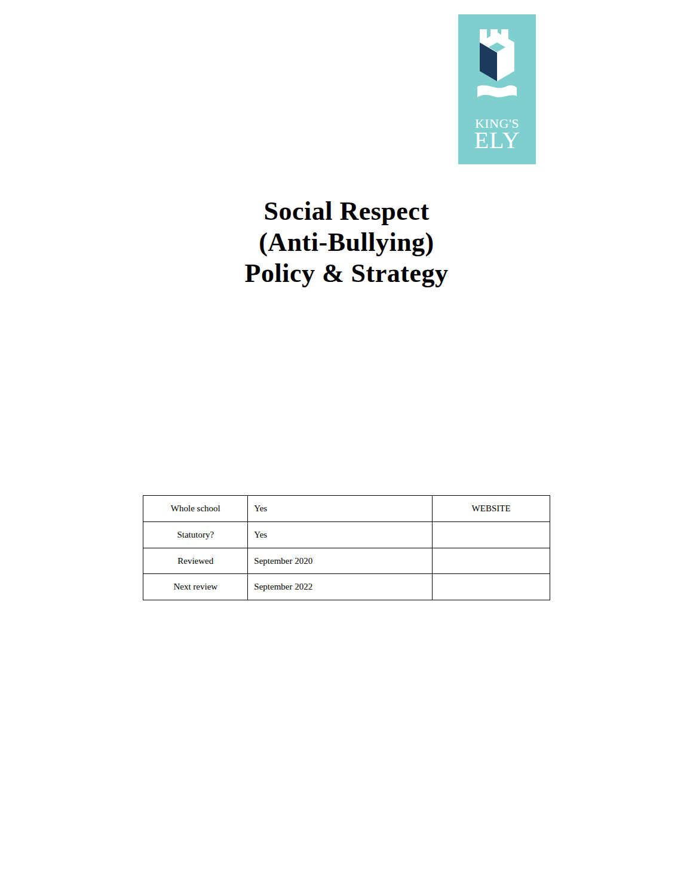KING'S ELY
Social Respect
(Anti-Bullying)
Policy & Strategy
| Whole school | Yes | WEBSITE |
| Statutory? | Yes | |
| Reviewed | September 2020 | |
| Next review | September 2022 | |